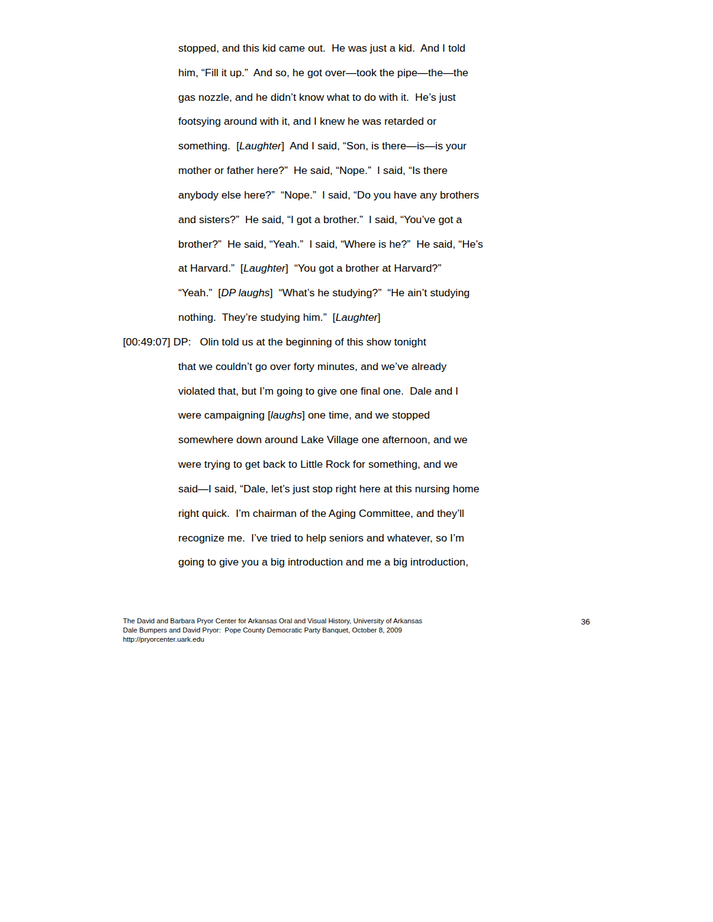stopped, and this kid came out. He was just a kid. And I told
him, “Fill it up.” And so, he got over—took the pipe—the—the
gas nozzle, and he didn’t know what to do with it. He’s just
footsying around with it, and I knew he was retarded or
something. [Laughter] And I said, “Son, is there—is—is your
mother or father here?” He said, “Nope.” I said, “Is there
anybody else here?” “Nope.” I said, “Do you have any brothers
and sisters?” He said, “I got a brother.” I said, “You’ve got a
brother?” He said, “Yeah.” I said, “Where is he?” He said, “He’s
at Harvard.” [Laughter] “You got a brother at Harvard?”
“Yeah.” [DP laughs] “What’s he studying?” “He ain’t studying
nothing. They’re studying him.” [Laughter]
[00:49:07] DP: Olin told us at the beginning of this show tonight
that we couldn’t go over forty minutes, and we’ve already
violated that, but I’m going to give one final one. Dale and I
were campaigning [laughs] one time, and we stopped
somewhere down around Lake Village one afternoon, and we
were trying to get back to Little Rock for something, and we
said—I said, “Dale, let’s just stop right here at this nursing home
right quick. I’m chairman of the Aging Committee, and they’ll
recognize me. I’ve tried to help seniors and whatever, so I’m
going to give you a big introduction and me a big introduction,
36 The David and Barbara Pryor Center for Arkansas Oral and Visual History, University of Arkansas
Dale Bumpers and David Pryor: Pope County Democratic Party Banquet, October 8, 2009
http://pryorcenter.uark.edu